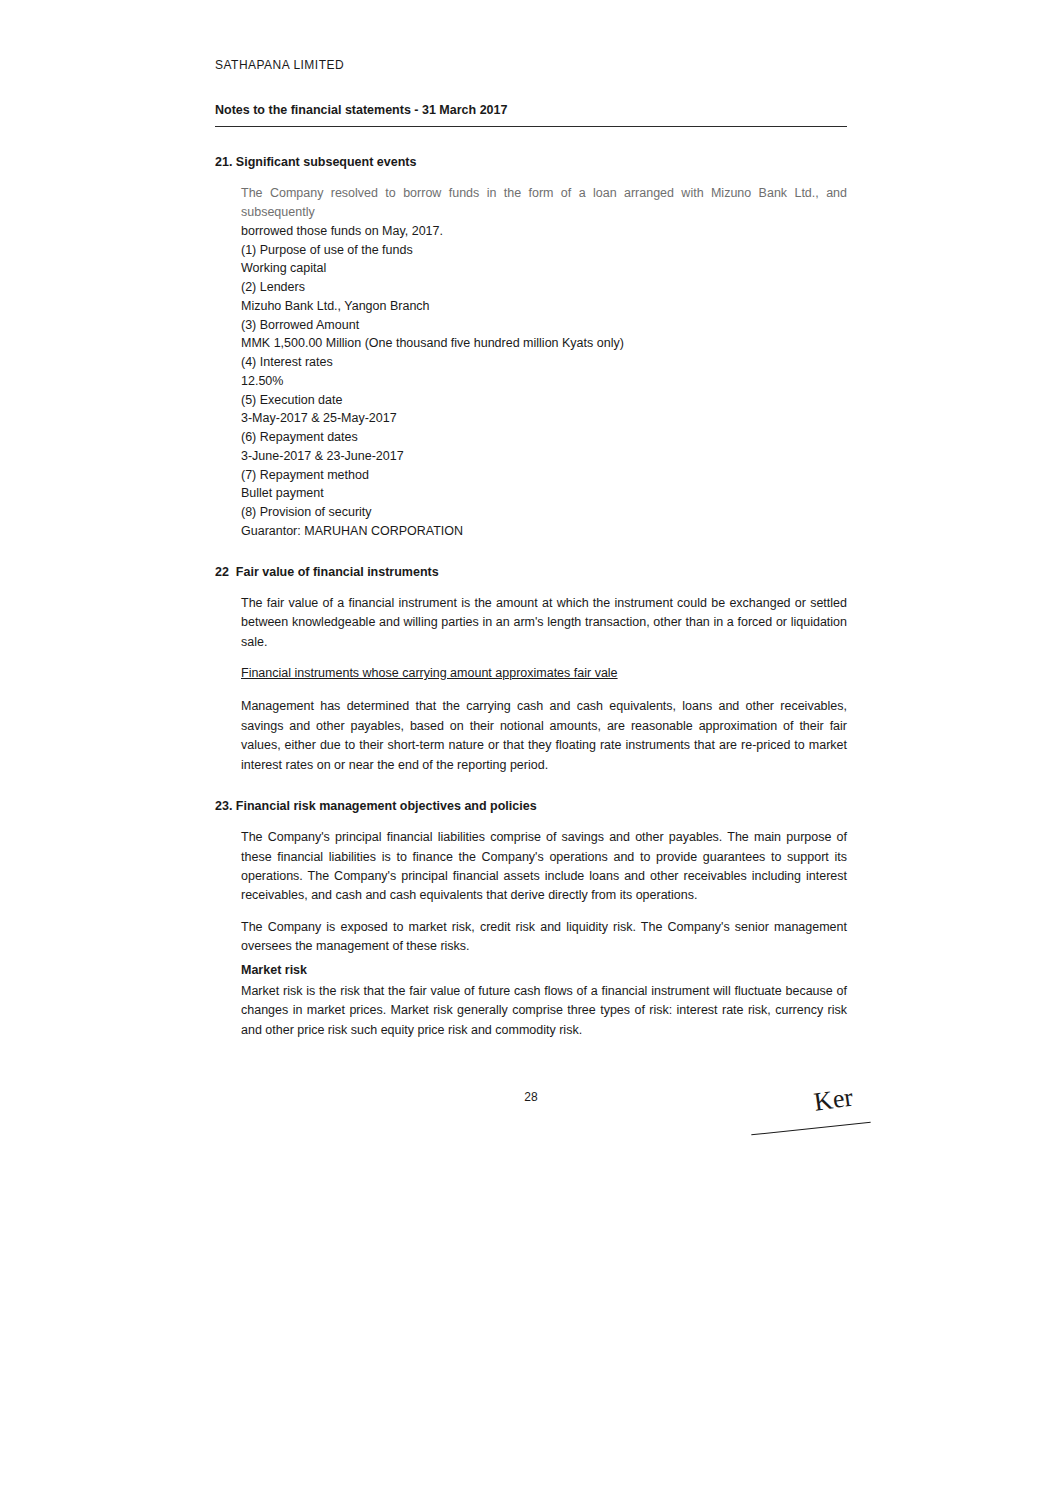SATHAPANA LIMITED
Notes to the financial statements - 31 March 2017
21. Significant subsequent events
The Company resolved to borrow funds in the form of a loan arranged with Mizuno Bank Ltd., and subsequently
borrowed those funds on May, 2017.
(1) Purpose of use of the funds
Working capital
(2) Lenders
Mizuho Bank Ltd., Yangon Branch
(3) Borrowed Amount
MMK 1,500.00 Million (One thousand five hundred million Kyats only)
(4) Interest rates
12.50%
(5) Execution date
3-May-2017 & 25-May-2017
(6) Repayment dates
3-June-2017 & 23-June-2017
(7) Repayment method
Bullet payment
(8) Provision of security
Guarantor: MARUHAN CORPORATION
22 Fair value of financial instruments
The fair value of a financial instrument is the amount at which the instrument could be exchanged or settled between knowledgeable and willing parties in an arm's length transaction, other than in a forced or liquidation sale.
Financial instruments whose carrying amount approximates fair vale
Management has determined that the carrying cash and cash equivalents, loans and other receivables, savings and other payables, based on their notional amounts, are reasonable approximation of their fair values, either due to their short-term nature or that they floating rate instruments that are re-priced to market interest rates on or near the end of the reporting period.
23. Financial risk management objectives and policies
The Company's principal financial liabilities comprise of savings and other payables. The main purpose of these financial liabilities is to finance the Company's operations and to provide guarantees to support its operations. The Company's principal financial assets include loans and other receivables including interest receivables, and cash and cash equivalents that derive directly from its operations.
The Company is exposed to market risk, credit risk and liquidity risk. The Company's senior management oversees the management of these risks.
Market risk
Market risk is the risk that the fair value of future cash flows of a financial instrument will fluctuate because of changes in market prices. Market risk generally comprise three types of risk: interest rate risk, currency risk and other price risk such equity price risk and commodity risk.
28
Ker